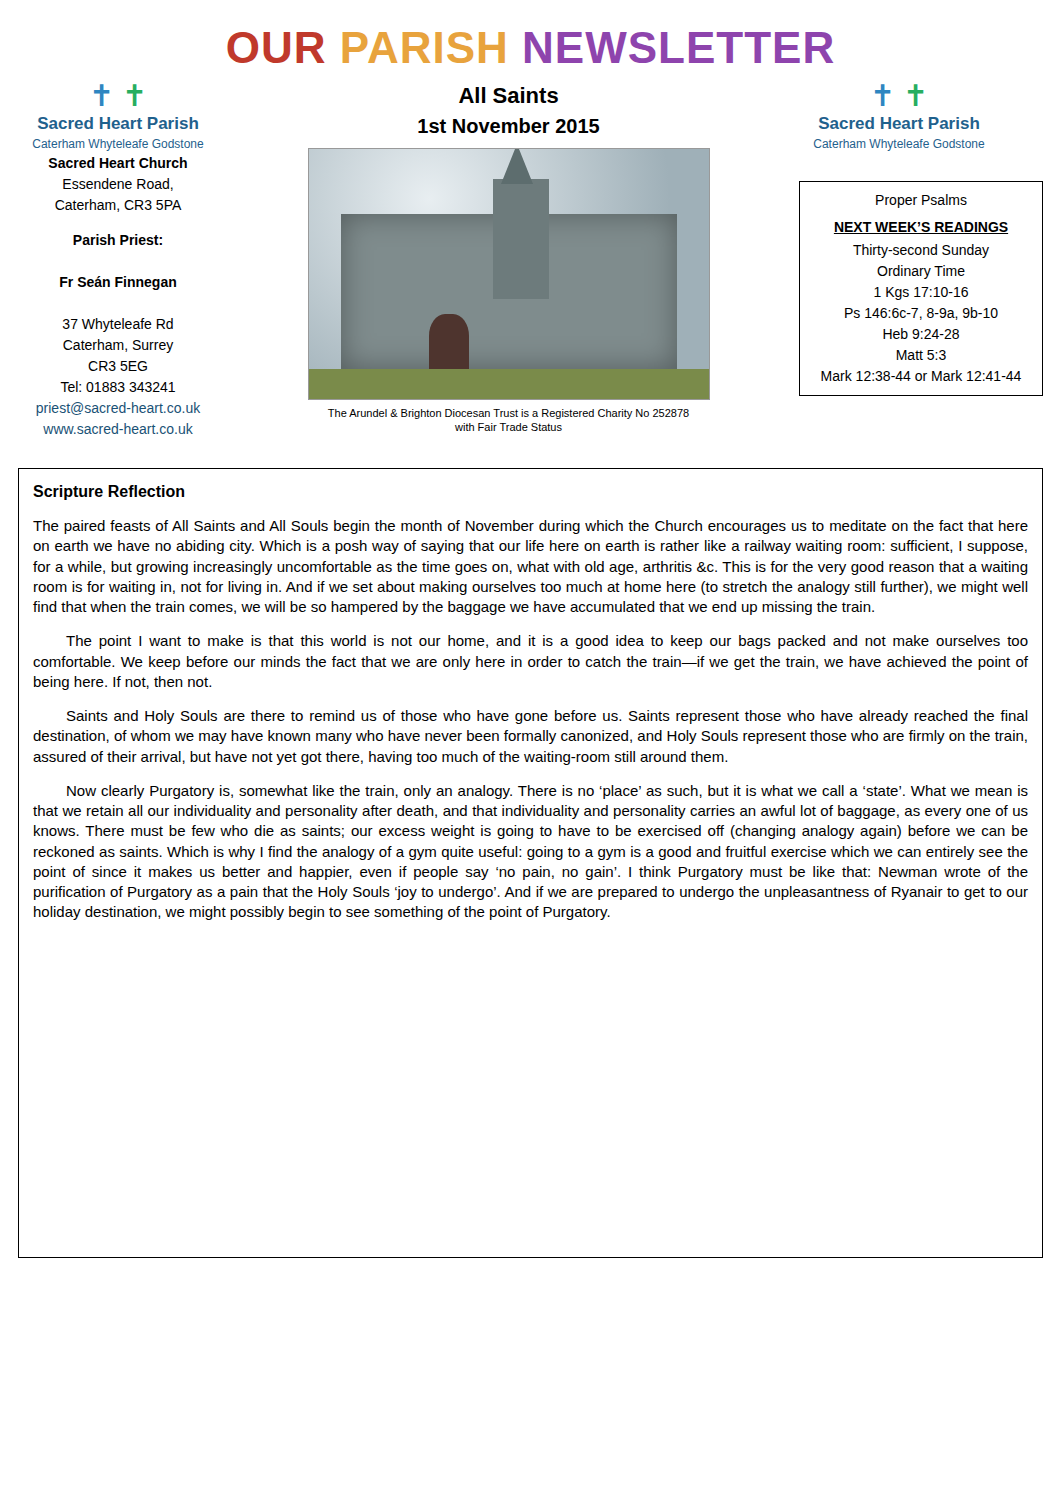OUR PARISH NEWSLETTER
✝ ✝
Sacred Heart Parish
Caterham Whyteleafe Godstone
Sacred Heart Church Essendene Road,
Caterham, CR3 5PA
Parish Priest:
Fr Seán Finnegan
37 Whyteleafe Rd
Caterham, Surrey
CR3 5EG
Tel: 01883 343241
priest@sacred-heart.co.uk
www.sacred-heart.co.uk
All Saints
1st November 2015
The Arundel & Brighton Diocesan Trust is a Registered Charity No 252878
with Fair Trade Status
✝ ✝
Sacred Heart Parish
Caterham Whyteleafe Godstone
Proper Psalms
NEXT WEEK’S READINGS
Thirty-second Sunday
Ordinary Time
1 Kgs 17:10-16
Ps 146:6c-7, 8-9a, 9b-10
Heb 9:24-28
Matt 5:3
Mark 12:38-44 or Mark 12:41-44
Scripture Reflection
The paired feasts of All Saints and All Souls begin the month of November during which the Church encourages us to meditate on the fact that here on earth we have no abiding city. Which is a posh way of saying that our life here on earth is rather like a railway waiting room: sufficient, I suppose, for a while, but growing increasingly uncomfortable as the time goes on, what with old age, arthritis &c. This is for the very good reason that a waiting room is for waiting in, not for living in. And if we set about making ourselves too much at home here (to stretch the analogy still further), we might well find that when the train comes, we will be so hampered by the baggage we have accumulated that we end up missing the train.
The point I want to make is that this world is not our home, and it is a good idea to keep our bags packed and not make ourselves too comfortable. We keep before our minds the fact that we are only here in order to catch the train—if we get the train, we have achieved the point of being here. If not, then not.
Saints and Holy Souls are there to remind us of those who have gone before us. Saints represent those who have already reached the final destination, of whom we may have known many who have never been formally canonized, and Holy Souls represent those who are firmly on the train, assured of their arrival, but have not yet got there, having too much of the waiting-room still around them.
Now clearly Purgatory is, somewhat like the train, only an analogy. There is no ‘place’ as such, but it is what we call a ‘state’. What we mean is that we retain all our individuality and personality after death, and that individuality and personality carries an awful lot of baggage, as every one of us knows. There must be few who die as saints; our excess weight is going to have to be exercised off (changing analogy again) before we can be reckoned as saints. Which is why I find the analogy of a gym quite useful: going to a gym is a good and fruitful exercise which we can entirely see the point of since it makes us better and happier, even if people say ‘no pain, no gain’. I think Purgatory must be like that: Newman wrote of the purification of Purgatory as a pain that the Holy Souls ‘joy to undergo’. And if we are prepared to undergo the unpleasantness of Ryanair to get to our holiday destination, we might possibly begin to see something of the point of Purgatory.